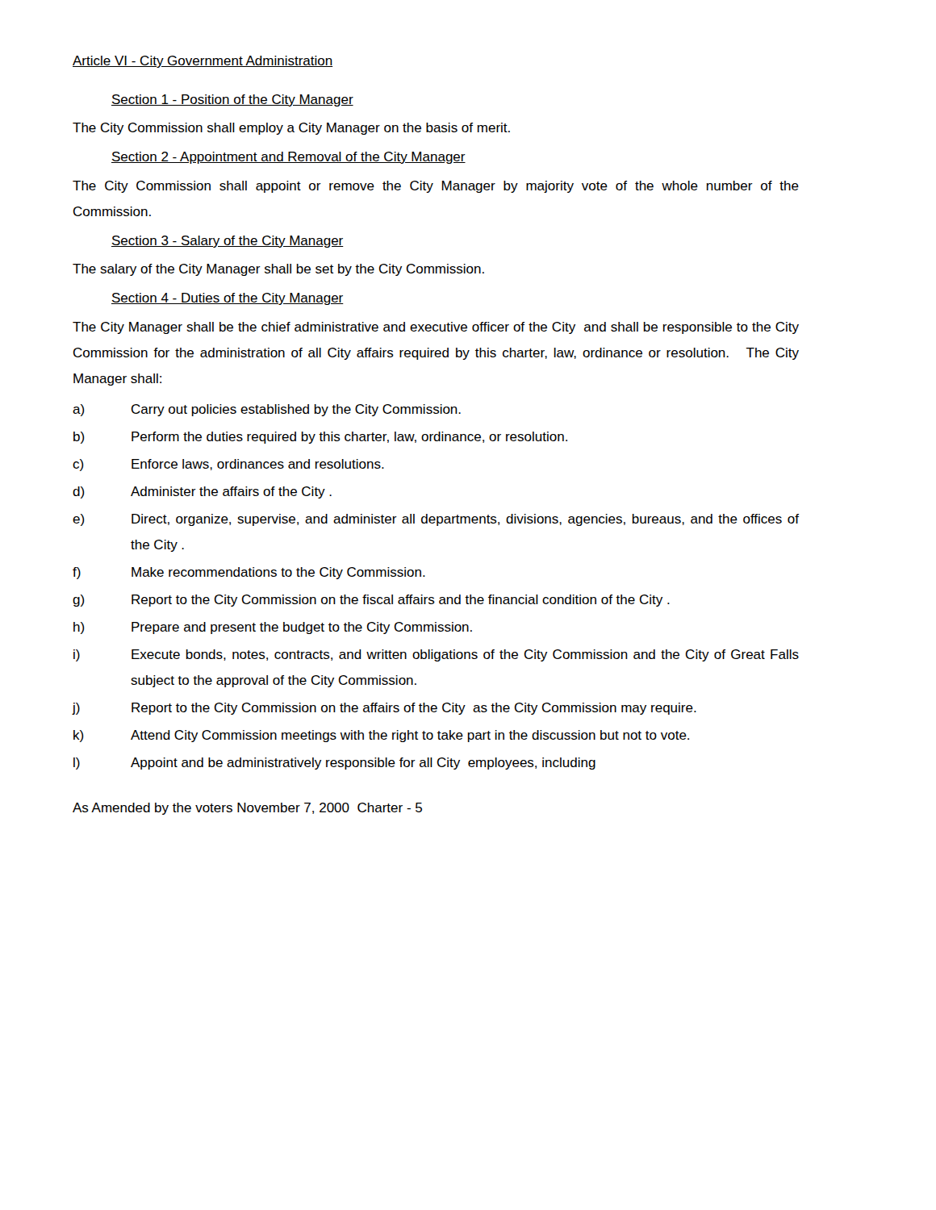Article VI - City Government Administration
Section 1 - Position of the City Manager
The City Commission shall employ a City Manager on the basis of merit.
Section 2 - Appointment and Removal of the City Manager
The City Commission shall appoint or remove the City Manager by majority vote of the whole number of the Commission.
Section 3 - Salary of the City Manager
The salary of the City Manager shall be set by the City Commission.
Section 4 - Duties of the City Manager
The City Manager shall be the chief administrative and executive officer of the City and shall be responsible to the City Commission for the administration of all City affairs required by this charter, law, ordinance or resolution. The City Manager shall:
a) Carry out policies established by the City Commission.
b) Perform the duties required by this charter, law, ordinance, or resolution.
c) Enforce laws, ordinances and resolutions.
d) Administer the affairs of the City .
e) Direct, organize, supervise, and administer all departments, divisions, agencies, bureaus, and the offices of the City .
f) Make recommendations to the City Commission.
g) Report to the City Commission on the fiscal affairs and the financial condition of the City .
h) Prepare and present the budget to the City Commission.
i) Execute bonds, notes, contracts, and written obligations of the City Commission and the City of Great Falls subject to the approval of the City Commission.
j) Report to the City Commission on the affairs of the City as the City Commission may require.
k) Attend City Commission meetings with the right to take part in the discussion but not to vote.
l) Appoint and be administratively responsible for all City employees, including
As Amended by the voters November 7, 2000 Charter - 5